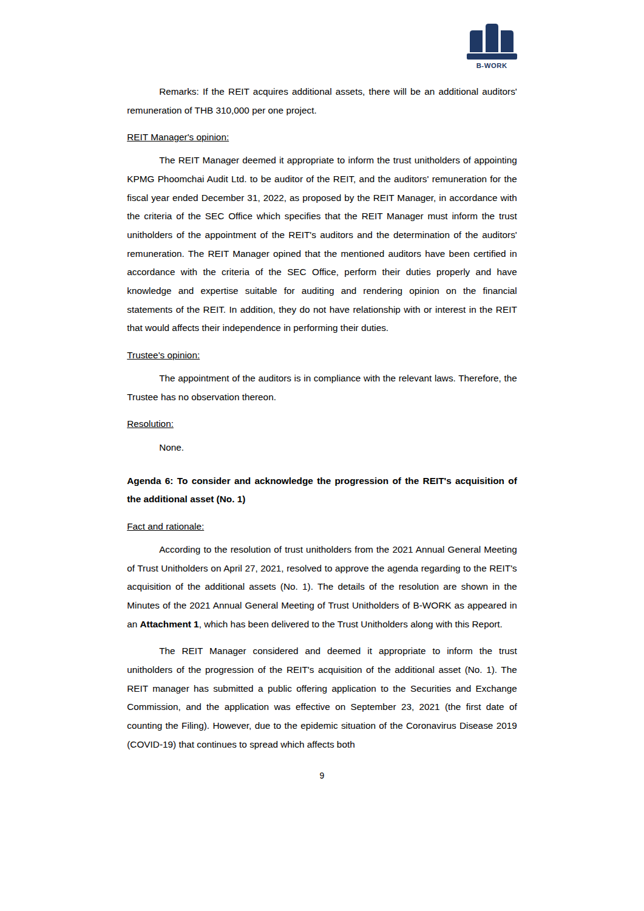B-WORK
Remarks: If the REIT acquires additional assets, there will be an additional auditors' remuneration of THB 310,000 per one project.
REIT Manager's opinion:
The REIT Manager deemed it appropriate to inform the trust unitholders of appointing KPMG Phoomchai Audit Ltd. to be auditor of the REIT, and the auditors' remuneration for the fiscal year ended December 31, 2022, as proposed by the REIT Manager, in accordance with the criteria of the SEC Office which specifies that the REIT Manager must inform the trust unitholders of the appointment of the REIT's auditors and the determination of the auditors' remuneration. The REIT Manager opined that the mentioned auditors have been certified in accordance with the criteria of the SEC Office, perform their duties properly and have knowledge and expertise suitable for auditing and rendering opinion on the financial statements of the REIT. In addition, they do not have relationship with or interest in the REIT that would affects their independence in performing their duties.
Trustee's opinion:
The appointment of the auditors is in compliance with the relevant laws. Therefore, the Trustee has no observation thereon.
Resolution:
None.
Agenda 6: To consider and acknowledge the progression of the REIT's acquisition of the additional asset (No. 1)
Fact and rationale:
According to the resolution of trust unitholders from the 2021 Annual General Meeting of Trust Unitholders on April 27, 2021, resolved to approve the agenda regarding to the REIT's acquisition of the additional assets (No. 1). The details of the resolution are shown in the Minutes of the 2021 Annual General Meeting of Trust Unitholders of B-WORK as appeared in an Attachment 1, which has been delivered to the Trust Unitholders along with this Report.
The REIT Manager considered and deemed it appropriate to inform the trust unitholders of the progression of the REIT's acquisition of the additional asset (No. 1). The REIT manager has submitted a public offering application to the Securities and Exchange Commission, and the application was effective on September 23, 2021 (the first date of counting the Filing). However, due to the epidemic situation of the Coronavirus Disease 2019 (COVID-19) that continues to spread which affects both
9